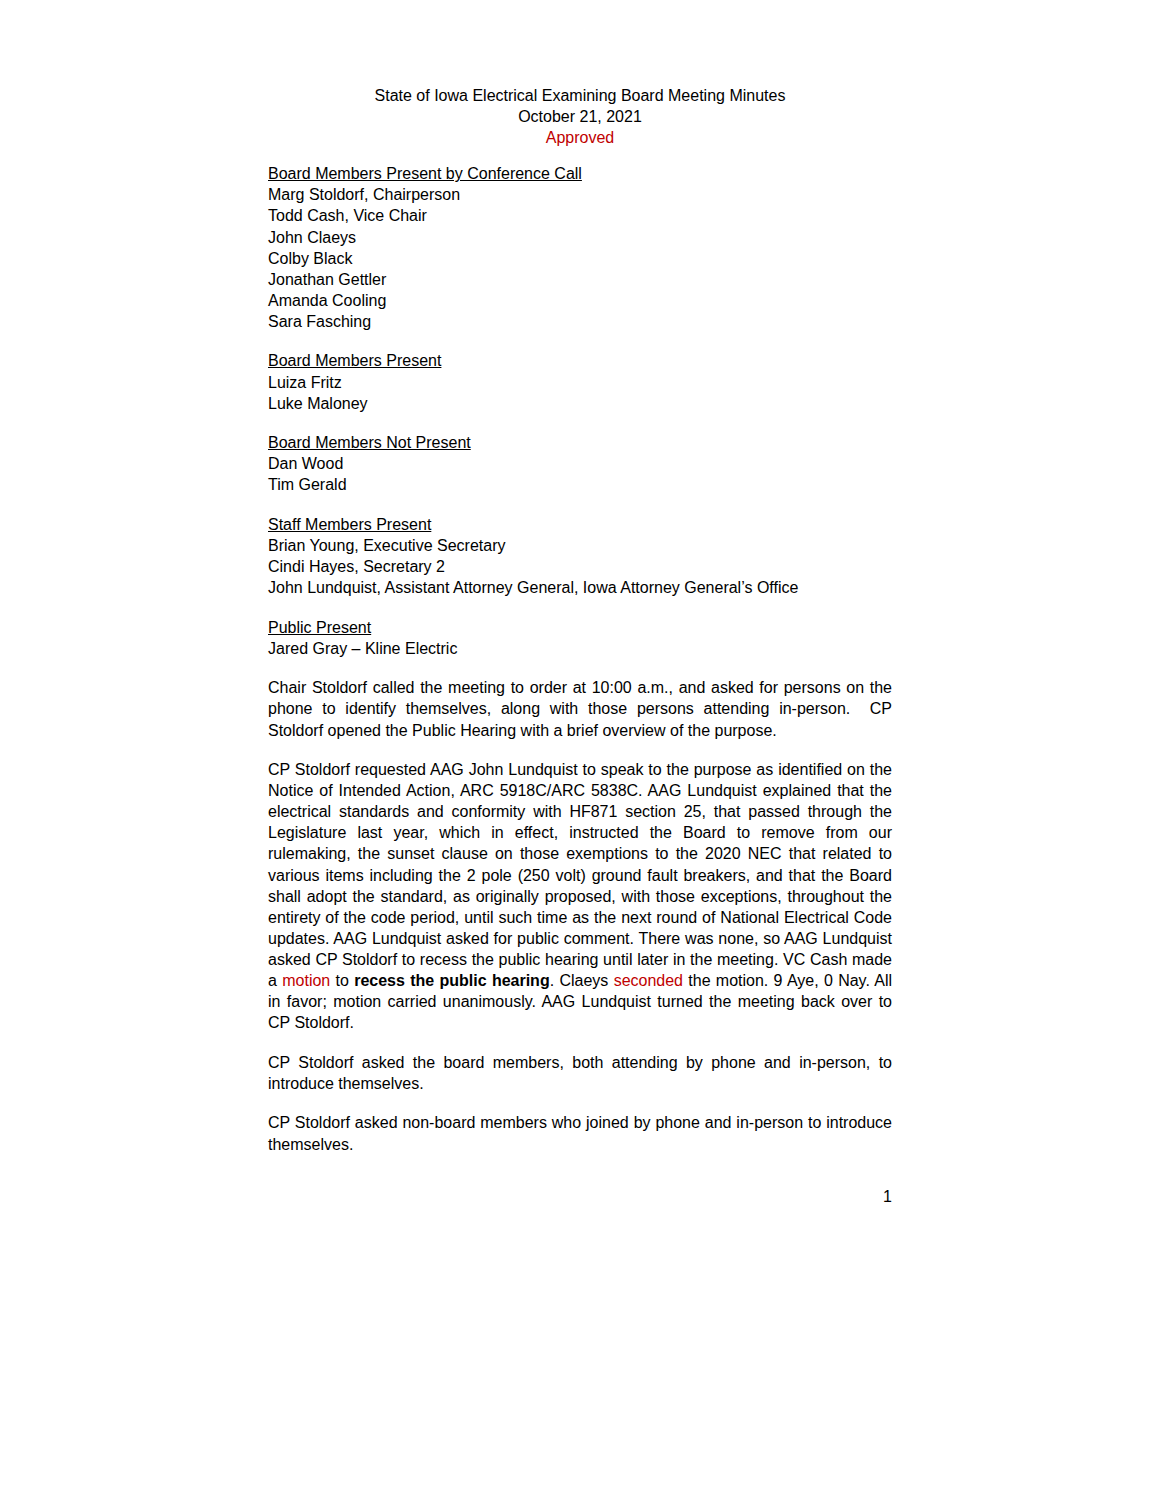State of Iowa Electrical Examining Board Meeting Minutes
October 21, 2021
Approved
Board Members Present by Conference Call
Marg Stoldorf, Chairperson
Todd Cash, Vice Chair
John Claeys
Colby Black
Jonathan Gettler
Amanda Cooling
Sara Fasching
Board Members Present
Luiza Fritz
Luke Maloney
Board Members Not Present
Dan Wood
Tim Gerald
Staff Members Present
Brian Young, Executive Secretary
Cindi Hayes, Secretary 2
John Lundquist, Assistant Attorney General, Iowa Attorney General’s Office
Public Present
Jared Gray – Kline Electric
Chair Stoldorf called the meeting to order at 10:00 a.m., and asked for persons on the phone to identify themselves, along with those persons attending in-person. CP Stoldorf opened the Public Hearing with a brief overview of the purpose.
CP Stoldorf requested AAG John Lundquist to speak to the purpose as identified on the Notice of Intended Action, ARC 5918C/ARC 5838C. AAG Lundquist explained that the electrical standards and conformity with HF871 section 25, that passed through the Legislature last year, which in effect, instructed the Board to remove from our rulemaking, the sunset clause on those exemptions to the 2020 NEC that related to various items including the 2 pole (250 volt) ground fault breakers, and that the Board shall adopt the standard, as originally proposed, with those exceptions, throughout the entirety of the code period, until such time as the next round of National Electrical Code updates. AAG Lundquist asked for public comment. There was none, so AAG Lundquist asked CP Stoldorf to recess the public hearing until later in the meeting. VC Cash made a motion to recess the public hearing. Claeys seconded the motion. 9 Aye, 0 Nay. All in favor; motion carried unanimously. AAG Lundquist turned the meeting back over to CP Stoldorf.
CP Stoldorf asked the board members, both attending by phone and in-person, to introduce themselves.
CP Stoldorf asked non-board members who joined by phone and in-person to introduce themselves.
1